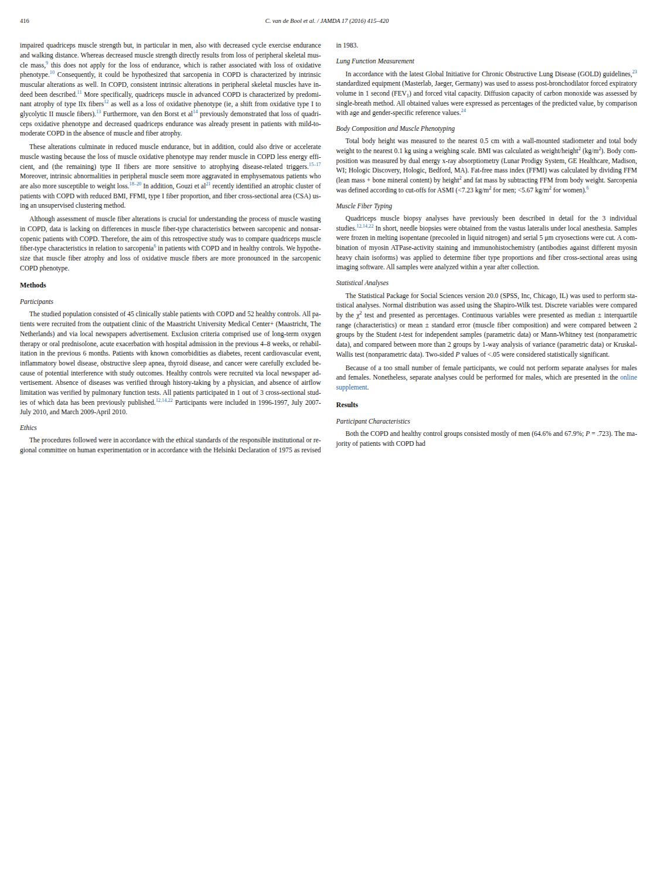416 C. van de Bool et al. / JAMDA 17 (2016) 415–420
impaired quadriceps muscle strength but, in particular in men, also with decreased cycle exercise endurance and walking distance. Whereas decreased muscle strength directly results from loss of peripheral skeletal muscle mass,9 this does not apply for the loss of endurance, which is rather associated with loss of oxidative phenotype.10 Consequently, it could be hypothesized that sarcopenia in COPD is characterized by intrinsic muscular alterations as well. In COPD, consistent intrinsic alterations in peripheral skeletal muscles have indeed been described.11 More specifically, quadriceps muscle in advanced COPD is characterized by predominant atrophy of type IIx fibers12 as well as a loss of oxidative phenotype (ie, a shift from oxidative type I to glycolytic II muscle fibers).13 Furthermore, van den Borst et al14 previously demonstrated that loss of quadriceps oxidative phenotype and decreased quadriceps endurance was already present in patients with mild-to-moderate COPD in the absence of muscle and fiber atrophy.
These alterations culminate in reduced muscle endurance, but in addition, could also drive or accelerate muscle wasting because the loss of muscle oxidative phenotype may render muscle in COPD less energy efficient, and (the remaining) type II fibers are more sensitive to atrophying disease-related triggers.15–17 Moreover, intrinsic abnormalities in peripheral muscle seem more aggravated in emphysematous patients who are also more susceptible to weight loss.18–20 In addition, Gouzi et al21 recently identified an atrophic cluster of patients with COPD with reduced BMI, FFMI, type I fiber proportion, and fiber cross-sectional area (CSA) using an unsupervised clustering method.
Although assessment of muscle fiber alterations is crucial for understanding the process of muscle wasting in COPD, data is lacking on differences in muscle fiber-type characteristics between sarcopenic and nonsarcopenic patients with COPD. Therefore, the aim of this retrospective study was to compare quadriceps muscle fiber-type characteristics in relation to sarcopenia6 in patients with COPD and in healthy controls. We hypothesize that muscle fiber atrophy and loss of oxidative muscle fibers are more pronounced in the sarcopenic COPD phenotype.
Methods
Participants
The studied population consisted of 45 clinically stable patients with COPD and 52 healthy controls. All patients were recruited from the outpatient clinic of the Maastricht University Medical Center+ (Maastricht, The Netherlands) and via local newspapers advertisement. Exclusion criteria comprised use of long-term oxygen therapy or oral prednisolone, acute exacerbation with hospital admission in the previous 4–8 weeks, or rehabilitation in the previous 6 months. Patients with known comorbidities as diabetes, recent cardiovascular event, inflammatory bowel disease, obstructive sleep apnea, thyroid disease, and cancer were carefully excluded because of potential interference with study outcomes. Healthy controls were recruited via local newspaper advertisement. Absence of diseases was verified through history-taking by a physician, and absence of airflow limitation was verified by pulmonary function tests. All patients participated in 1 out of 3 cross-sectional studies of which data has been previously published.12,14,22 Participants were included in 1996-1997, July 2007-July 2010, and March 2009-April 2010.
Ethics
The procedures followed were in accordance with the ethical standards of the responsible institutional or regional committee on human experimentation or in accordance with the Helsinki Declaration of 1975 as revised in 1983.
Lung Function Measurement
In accordance with the latest Global Initiative for Chronic Obstructive Lung Disease (GOLD) guidelines,23 standardized equipment (Masterlab, Jaeger, Germany) was used to assess post-bronchodilator forced expiratory volume in 1 second (FEV1) and forced vital capacity. Diffusion capacity of carbon monoxide was assessed by single-breath method. All obtained values were expressed as percentages of the predicted value, by comparison with age and gender-specific reference values.24
Body Composition and Muscle Phenotyping
Total body height was measured to the nearest 0.5 cm with a wall-mounted stadiometer and total body weight to the nearest 0.1 kg using a weighing scale. BMI was calculated as weight/height2 (kg/m2). Body composition was measured by dual energy x-ray absorptiometry (Lunar Prodigy System, GE Healthcare, Madison, WI; Hologic Discovery, Hologic, Bedford, MA). Fat-free mass index (FFMI) was calculated by dividing FFM (lean mass + bone mineral content) by height2 and fat mass by subtracting FFM from body weight. Sarcopenia was defined according to cut-offs for ASMI (<7.23 kg/m2 for men; <5.67 kg/m2 for women).6
Muscle Fiber Typing
Quadriceps muscle biopsy analyses have previously been described in detail for the 3 individual studies.12,14,22 In short, needle biopsies were obtained from the vastus lateralis under local anesthesia. Samples were frozen in melting isopentane (precooled in liquid nitrogen) and serial 5 μm cryosections were cut. A combination of myosin ATPase-activity staining and immunohistochemistry (antibodies against different myosin heavy chain isoforms) was applied to determine fiber type proportions and fiber cross-sectional areas using imaging software. All samples were analyzed within a year after collection.
Statistical Analyses
The Statistical Package for Social Sciences version 20.0 (SPSS, Inc, Chicago, IL) was used to perform statistical analyses. Normal distribution was assed using the Shapiro-Wilk test. Discrete variables were compared by the χ2 test and presented as percentages. Continuous variables were presented as median ± interquartile range (characteristics) or mean ± standard error (muscle fiber composition) and were compared between 2 groups by the Student t-test for independent samples (parametric data) or Mann-Whitney test (nonparametric data), and compared between more than 2 groups by 1-way analysis of variance (parametric data) or Kruskal-Wallis test (nonparametric data). Two-sided P values of <.05 were considered statistically significant.
Because of a too small number of female participants, we could not perform separate analyses for males and females. Nonetheless, separate analyses could be performed for males, which are presented in the online supplement.
Results
Participant Characteristics
Both the COPD and healthy control groups consisted mostly of men (64.6% and 67.9%; P = .723). The majority of patients with COPD had